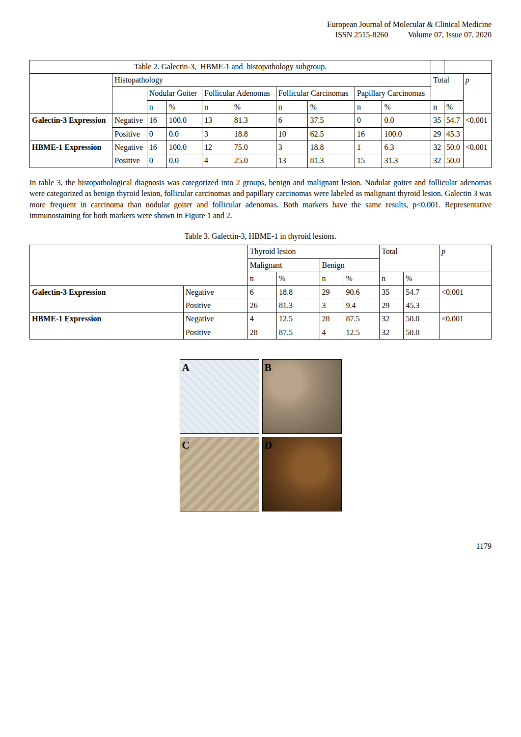European Journal of Molecular & Clinical Medicine ISSN 2515-8260 Volume 07, Issue 07, 2020
| Table 2. Galectin-3, HBME-1 and histopathology subgroup. | |
| | Histopathology | Total | p |
| | Nodular Goiter | Follicular Adenomas | Follicular Carcinomas | Papillary Carcinomas |
| | n | % | n | % | n | % | n | % | n | % |
| Galectin-3 Expression | Negative | 16 | 100.0 | 13 | 81.3 | 6 | 37.5 | 0 | 0.0 | 35 | 54.7 | <0.001 |
| Positive | 0 | 0.0 | 3 | 18.8 | 10 | 62.5 | 16 | 100.0 | 29 | 45.3 |
| HBME-1 Expression | Negative | 16 | 100.0 | 12 | 75.0 | 3 | 18.8 | 1 | 6.3 | 32 | 50.0 | <0.001 |
| Positive | 0 | 0.0 | 4 | 25.0 | 13 | 81.3 | 15 | 31.3 | 32 | 50.0 |
In table 3, the histopathological diagnosis was categorized into 2 groups, benign and malignant lesion. Nodular goiter and follicular adenomas were categorized as benign thyroid lesion, follicular carcinomas and papillary carcinomas were labeled as malignant thyroid lesion. Galectin 3 was more frequent in carcinoma than nodular goiter and follicular adenomas. Both markers have the same results, p<0.001. Representative immunostaining for both markers were shown in Figure 1 and 2.
Table 3. Galectin-3, HBME-1 in thyroid lesions.
| | Thyroid lesion | Total | p |
| Malignant | Benign |
| | n | % | n | % | n | % | |
| Galectin-3 Expression | Negative | 6 | 18.8 | 29 | 90.6 | 35 | 54.7 | <0.001 |
| Positive | 26 | 81.3 | 3 | 9.4 | 29 | 45.3 |
| HBME-1 Expression | Negative | 4 | 12.5 | 28 | 87.5 | 32 | 50.0 | <0.001 |
| Positive | 28 | 87.5 | 4 | 12.5 | 32 | 50.0 |
A
B
C
D
1179